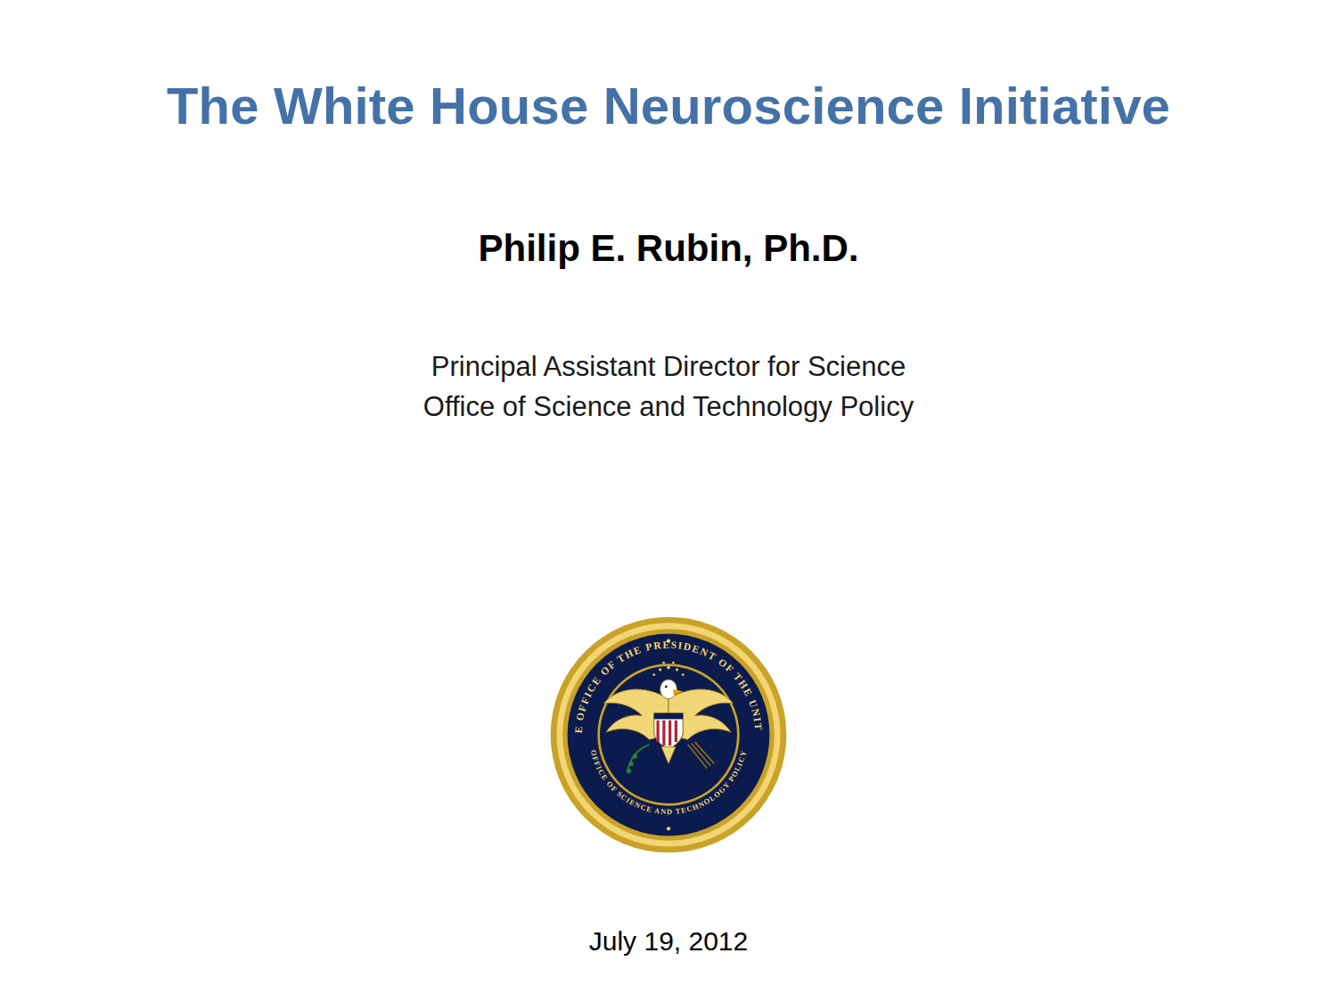The White House Neuroscience Initiative
Philip E. Rubin, Ph.D.
Principal Assistant Director for Science
Office of Science and Technology Policy
EXECUTIVE OFFICE OF THE PRESIDENT OF THE UNITED STATES OFFICE OF SCIENCE AND TECHNOLOGY POLICY
July 19, 2012